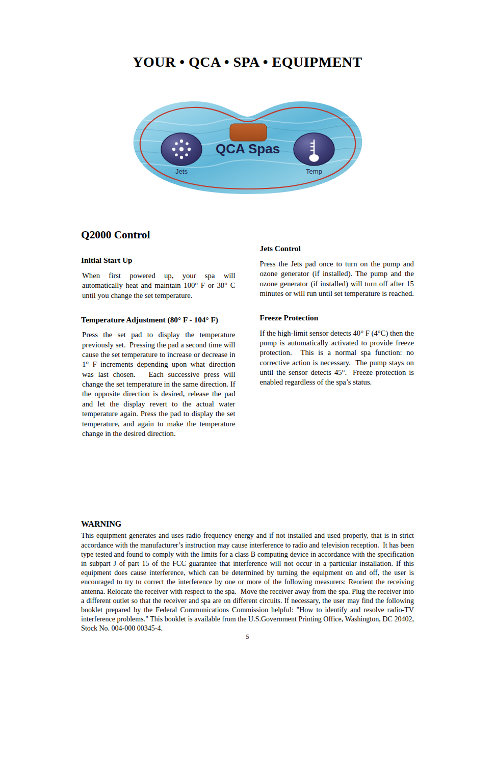YOUR • QCA • SPA • EQUIPMENT
QCA Spas Jets Temp
Q2000 Control
Initial Start Up
When first powered up, your spa will automatically heat and maintain 100° F or 38° C until you change the set temperature.
Temperature Adjustment (80° F - 104° F)
Press the set pad to display the temperature previously set. Pressing the pad a second time will cause the set temperature to increase or decrease in 1° F increments depending upon what direction was last chosen. Each successive press will change the set temperature in the same direction. If the opposite direction is desired, release the pad and let the display revert to the actual water temperature again. Press the pad to display the set temperature, and again to make the temperature change in the desired direction.
Jets Control
Press the Jets pad once to turn on the pump and ozone generator (if installed). The pump and the ozone generator (if installed) will turn off after 15 minutes or will run until set temperature is reached.
Freeze Protection
If the high-limit sensor detects 40° F (4°C) then the pump is automatically activated to provide freeze protection. This is a normal spa function: no corrective action is necessary. The pump stays on until the sensor detects 45°. Freeze protection is enabled regardless of the spa’s status.
WARNING
This equipment generates and uses radio frequency energy and if not installed and used properly, that is in strict accordance with the manufacturer’s instruction may cause interference to radio and television reception. It has been type tested and found to comply with the limits for a class B computing device in accordance with the specification in subpart J of part 15 of the FCC guarantee that interference will not occur in a particular installation. If this equipment does cause interference, which can be determined by turning the equipment on and off, the user is encouraged to try to correct the interference by one or more of the following measurers: Reorient the receiving antenna. Relocate the receiver with respect to the spa. Move the receiver away from the spa. Plug the receiver into a different outlet so that the receiver and spa are on different circuits. If necessary, the user may find the following booklet prepared by the Federal Communications Commission helpful: "How to identify and resolve radio-TV interference problems." This booklet is available from the U.S.Government Printing Office, Washington, DC 20402, Stock No. 004-000 00345-4.
5